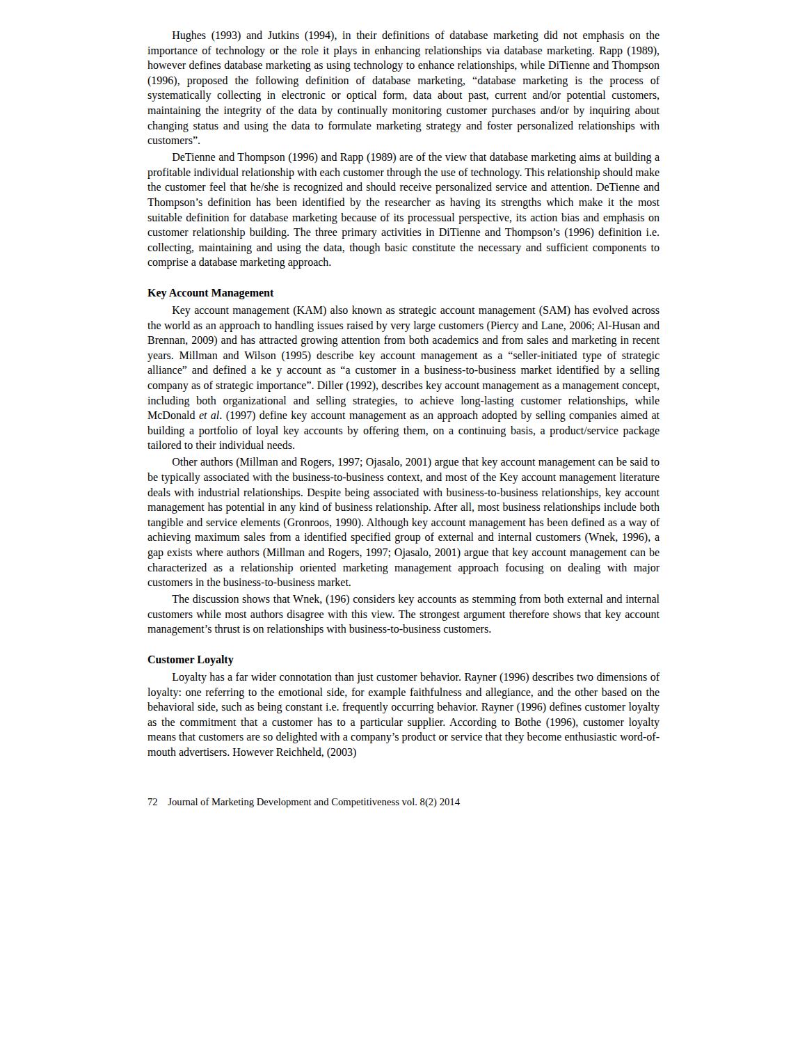Hughes (1993) and Jutkins (1994), in their definitions of database marketing did not emphasis on the importance of technology or the role it plays in enhancing relationships via database marketing. Rapp (1989), however defines database marketing as using technology to enhance relationships, while DiTienne and Thompson (1996), proposed the following definition of database marketing, “database marketing is the process of systematically collecting in electronic or optical form, data about past, current and/or potential customers, maintaining the integrity of the data by continually monitoring customer purchases and/or by inquiring about changing status and using the data to formulate marketing strategy and foster personalized relationships with customers”.
DeTienne and Thompson (1996) and Rapp (1989) are of the view that database marketing aims at building a profitable individual relationship with each customer through the use of technology. This relationship should make the customer feel that he/she is recognized and should receive personalized service and attention. DeTienne and Thompson’s definition has been identified by the researcher as having its strengths which make it the most suitable definition for database marketing because of its processual perspective, its action bias and emphasis on customer relationship building. The three primary activities in DiTienne and Thompson’s (1996) definition i.e. collecting, maintaining and using the data, though basic constitute the necessary and sufficient components to comprise a database marketing approach.
Key Account Management
Key account management (KAM) also known as strategic account management (SAM) has evolved across the world as an approach to handling issues raised by very large customers (Piercy and Lane, 2006; Al-Husan and Brennan, 2009) and has attracted growing attention from both academics and from sales and marketing in recent years. Millman and Wilson (1995) describe key account management as a “seller-initiated type of strategic alliance” and defined a ke y account as “a customer in a business-to-business market identified by a selling company as of strategic importance”. Diller (1992), describes key account management as a management concept, including both organizational and selling strategies, to achieve long-lasting customer relationships, while McDonald et al. (1997) define key account management as an approach adopted by selling companies aimed at building a portfolio of loyal key accounts by offering them, on a continuing basis, a product/service package tailored to their individual needs.
Other authors (Millman and Rogers, 1997; Ojasalo, 2001) argue that key account management can be said to be typically associated with the business-to-business context, and most of the Key account management literature deals with industrial relationships. Despite being associated with business-to-business relationships, key account management has potential in any kind of business relationship. After all, most business relationships include both tangible and service elements (Gronroos, 1990). Although key account management has been defined as a way of achieving maximum sales from a identified specified group of external and internal customers (Wnek, 1996), a gap exists where authors (Millman and Rogers, 1997; Ojasalo, 2001) argue that key account management can be characterized as a relationship oriented marketing management approach focusing on dealing with major customers in the business-to-business market.
The discussion shows that Wnek, (196) considers key accounts as stemming from both external and internal customers while most authors disagree with this view. The strongest argument therefore shows that key account management’s thrust is on relationships with business-to-business customers.
Customer Loyalty
Loyalty has a far wider connotation than just customer behavior. Rayner (1996) describes two dimensions of loyalty: one referring to the emotional side, for example faithfulness and allegiance, and the other based on the behavioral side, such as being constant i.e. frequently occurring behavior. Rayner (1996) defines customer loyalty as the commitment that a customer has to a particular supplier. According to Bothe (1996), customer loyalty means that customers are so delighted with a company’s product or service that they become enthusiastic word-of-mouth advertisers. However Reichheld, (2003)
72 Journal of Marketing Development and Competitiveness vol. 8(2) 2014